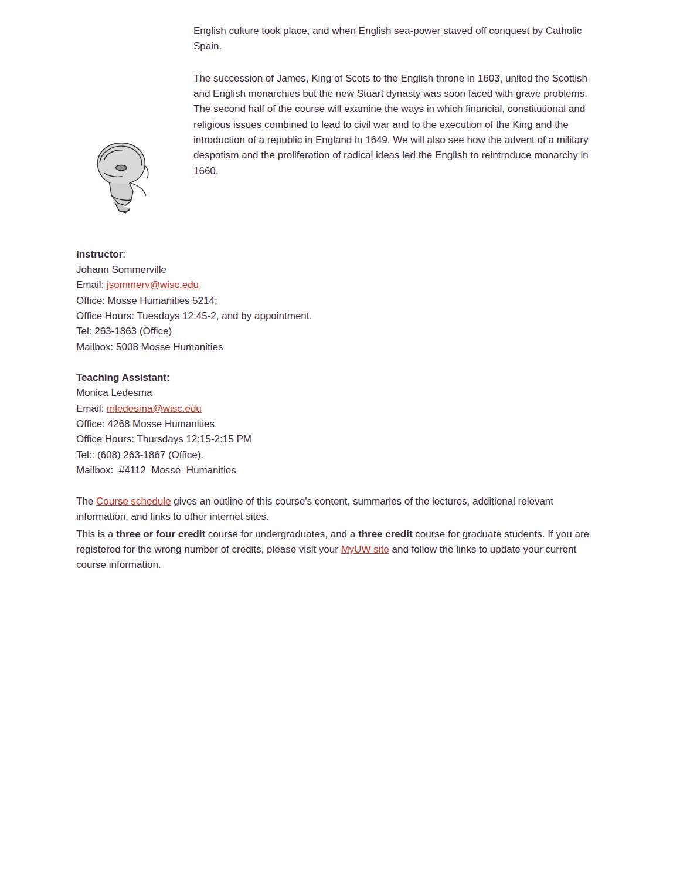English culture took place, and when English sea-power staved off conquest by Catholic Spain.
The succession of James, King of Scots to the English throne in 1603, united the Scottish and English monarchies but the new Stuart dynasty was soon faced with grave problems. The second half of the course will examine the ways in which financial, constitutional and religious issues combined to lead to civil war and to the execution of the King and the introduction of a republic in England in 1649. We will also see how the advent of a military despotism and the proliferation of radical ideas led the English to reintroduce monarchy in 1660.
Instructor:
Johann Sommerville
Email: jsommerv@wisc.edu
Office: Mosse Humanities 5214;
Office Hours: Tuesdays 12:45-2, and by appointment.
Tel: 263-1863 (Office)
Mailbox: 5008 Mosse Humanities
Teaching Assistant:
Monica Ledesma
Email: mledesma@wisc.edu
Office: 4268 Mosse Humanities
Office Hours: Thursdays 12:15-2:15 PM
Tel:: (608) 263-1867 (Office).
Mailbox: #4112 Mosse Humanities
The Course schedule gives an outline of this course's content, summaries of the lectures, additional relevant information, and links to other internet sites.
This is a three or four credit course for undergraduates, and a three credit course for graduate students. If you are registered for the wrong number of credits, please visit your MyUW site and follow the links to update your current course information.